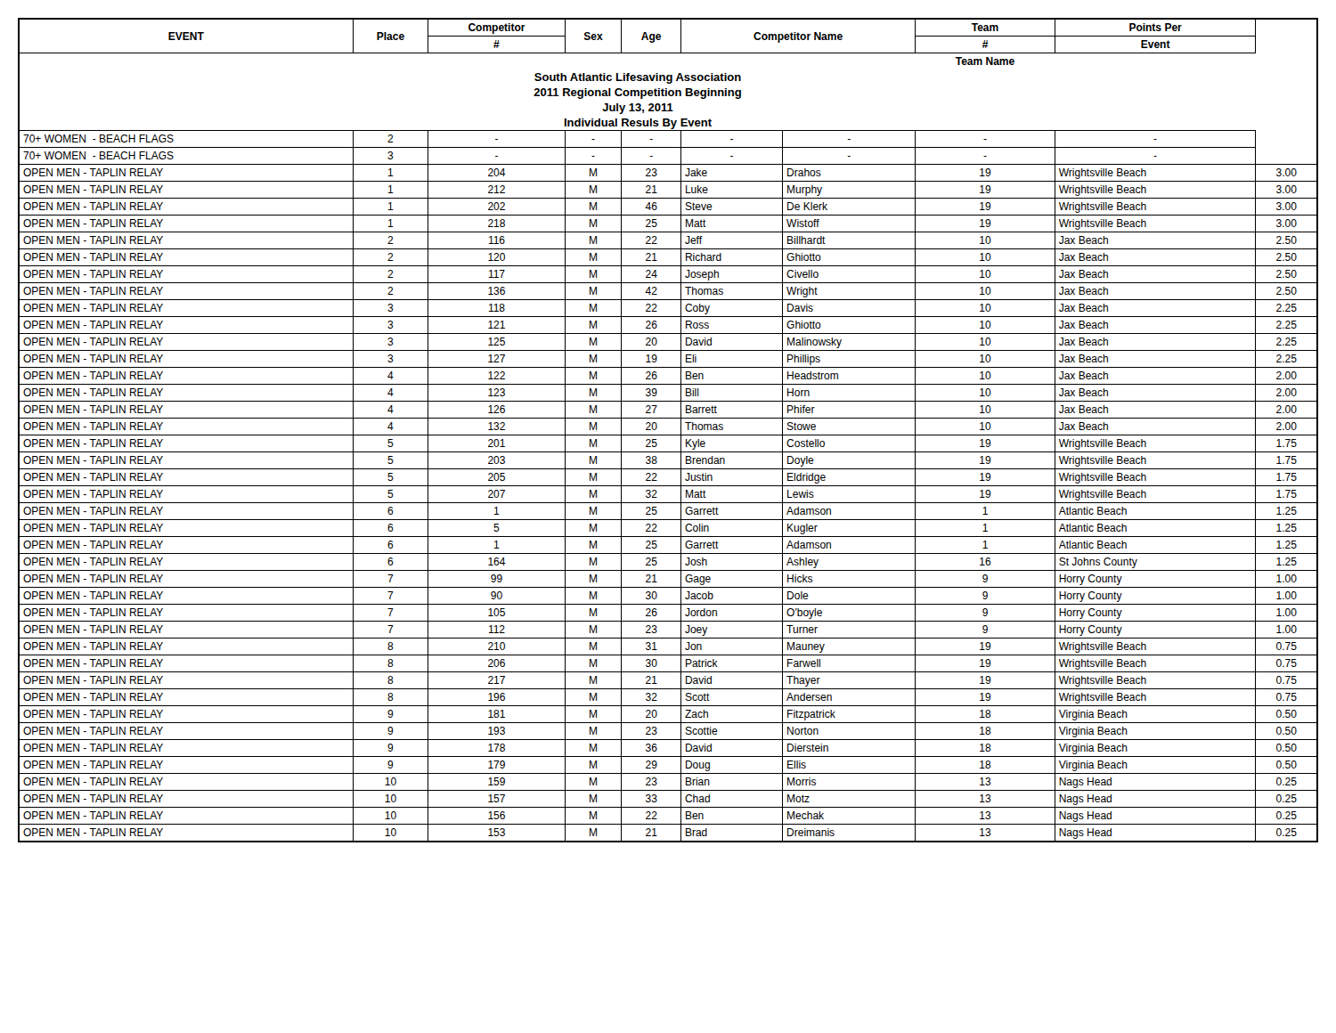| South Atlantic Lifesaving Association |
| 2011 Regional Competition Beginning |
| July 13, 2011 |
| Individual Resuls By Event |
| EVENT | Place | Competitor | Sex | Age | Competitor Name | Team | Points Per |
| # | # | Event |
| | Team Name | |
| 70+ WOMEN - BEACH FLAGS | 2 | - | - | - | - | - | - | - |
| 70+ WOMEN - BEACH FLAGS | 3 | - | - | - | - | - | - | - |
| OPEN MEN - TAPLIN RELAY | 1 | 204 | M | 23 | Jake | Drahos | 19 | Wrightsville Beach | 3.00 |
| OPEN MEN - TAPLIN RELAY | 1 | 212 | M | 21 | Luke | Murphy | 19 | Wrightsville Beach | 3.00 |
| OPEN MEN - TAPLIN RELAY | 1 | 202 | M | 46 | Steve | De Klerk | 19 | Wrightsville Beach | 3.00 |
| OPEN MEN - TAPLIN RELAY | 1 | 218 | M | 25 | Matt | Wistoff | 19 | Wrightsville Beach | 3.00 |
| OPEN MEN - TAPLIN RELAY | 2 | 116 | M | 22 | Jeff | Billhardt | 10 | Jax Beach | 2.50 |
| OPEN MEN - TAPLIN RELAY | 2 | 120 | M | 21 | Richard | Ghiotto | 10 | Jax Beach | 2.50 |
| OPEN MEN - TAPLIN RELAY | 2 | 117 | M | 24 | Joseph | Civello | 10 | Jax Beach | 2.50 |
| OPEN MEN - TAPLIN RELAY | 2 | 136 | M | 42 | Thomas | Wright | 10 | Jax Beach | 2.50 |
| OPEN MEN - TAPLIN RELAY | 3 | 118 | M | 22 | Coby | Davis | 10 | Jax Beach | 2.25 |
| OPEN MEN - TAPLIN RELAY | 3 | 121 | M | 26 | Ross | Ghiotto | 10 | Jax Beach | 2.25 |
| OPEN MEN - TAPLIN RELAY | 3 | 125 | M | 20 | David | Malinowsky | 10 | Jax Beach | 2.25 |
| OPEN MEN - TAPLIN RELAY | 3 | 127 | M | 19 | Eli | Phillips | 10 | Jax Beach | 2.25 |
| OPEN MEN - TAPLIN RELAY | 4 | 122 | M | 26 | Ben | Headstrom | 10 | Jax Beach | 2.00 |
| OPEN MEN - TAPLIN RELAY | 4 | 123 | M | 39 | Bill | Horn | 10 | Jax Beach | 2.00 |
| OPEN MEN - TAPLIN RELAY | 4 | 126 | M | 27 | Barrett | Phifer | 10 | Jax Beach | 2.00 |
| OPEN MEN - TAPLIN RELAY | 4 | 132 | M | 20 | Thomas | Stowe | 10 | Jax Beach | 2.00 |
| OPEN MEN - TAPLIN RELAY | 5 | 201 | M | 25 | Kyle | Costello | 19 | Wrightsville Beach | 1.75 |
| OPEN MEN - TAPLIN RELAY | 5 | 203 | M | 38 | Brendan | Doyle | 19 | Wrightsville Beach | 1.75 |
| OPEN MEN - TAPLIN RELAY | 5 | 205 | M | 22 | Justin | Eldridge | 19 | Wrightsville Beach | 1.75 |
| OPEN MEN - TAPLIN RELAY | 5 | 207 | M | 32 | Matt | Lewis | 19 | Wrightsville Beach | 1.75 |
| OPEN MEN - TAPLIN RELAY | 6 | 1 | M | 25 | Garrett | Adamson | 1 | Atlantic Beach | 1.25 |
| OPEN MEN - TAPLIN RELAY | 6 | 5 | M | 22 | Colin | Kugler | 1 | Atlantic Beach | 1.25 |
| OPEN MEN - TAPLIN RELAY | 6 | 1 | M | 25 | Garrett | Adamson | 1 | Atlantic Beach | 1.25 |
| OPEN MEN - TAPLIN RELAY | 6 | 164 | M | 25 | Josh | Ashley | 16 | St Johns County | 1.25 |
| OPEN MEN - TAPLIN RELAY | 7 | 99 | M | 21 | Gage | Hicks | 9 | Horry County | 1.00 |
| OPEN MEN - TAPLIN RELAY | 7 | 90 | M | 30 | Jacob | Dole | 9 | Horry County | 1.00 |
| OPEN MEN - TAPLIN RELAY | 7 | 105 | M | 26 | Jordon | O'boyle | 9 | Horry County | 1.00 |
| OPEN MEN - TAPLIN RELAY | 7 | 112 | M | 23 | Joey | Turner | 9 | Horry County | 1.00 |
| OPEN MEN - TAPLIN RELAY | 8 | 210 | M | 31 | Jon | Mauney | 19 | Wrightsville Beach | 0.75 |
| OPEN MEN - TAPLIN RELAY | 8 | 206 | M | 30 | Patrick | Farwell | 19 | Wrightsville Beach | 0.75 |
| OPEN MEN - TAPLIN RELAY | 8 | 217 | M | 21 | David | Thayer | 19 | Wrightsville Beach | 0.75 |
| OPEN MEN - TAPLIN RELAY | 8 | 196 | M | 32 | Scott | Andersen | 19 | Wrightsville Beach | 0.75 |
| OPEN MEN - TAPLIN RELAY | 9 | 181 | M | 20 | Zach | Fitzpatrick | 18 | Virginia Beach | 0.50 |
| OPEN MEN - TAPLIN RELAY | 9 | 193 | M | 23 | Scottie | Norton | 18 | Virginia Beach | 0.50 |
| OPEN MEN - TAPLIN RELAY | 9 | 178 | M | 36 | David | Dierstein | 18 | Virginia Beach | 0.50 |
| OPEN MEN - TAPLIN RELAY | 9 | 179 | M | 29 | Doug | Ellis | 18 | Virginia Beach | 0.50 |
| OPEN MEN - TAPLIN RELAY | 10 | 159 | M | 23 | Brian | Morris | 13 | Nags Head | 0.25 |
| OPEN MEN - TAPLIN RELAY | 10 | 157 | M | 33 | Chad | Motz | 13 | Nags Head | 0.25 |
| OPEN MEN - TAPLIN RELAY | 10 | 156 | M | 22 | Ben | Mechak | 13 | Nags Head | 0.25 |
| OPEN MEN - TAPLIN RELAY | 10 | 153 | M | 21 | Brad | Dreimanis | 13 | Nags Head | 0.25 |